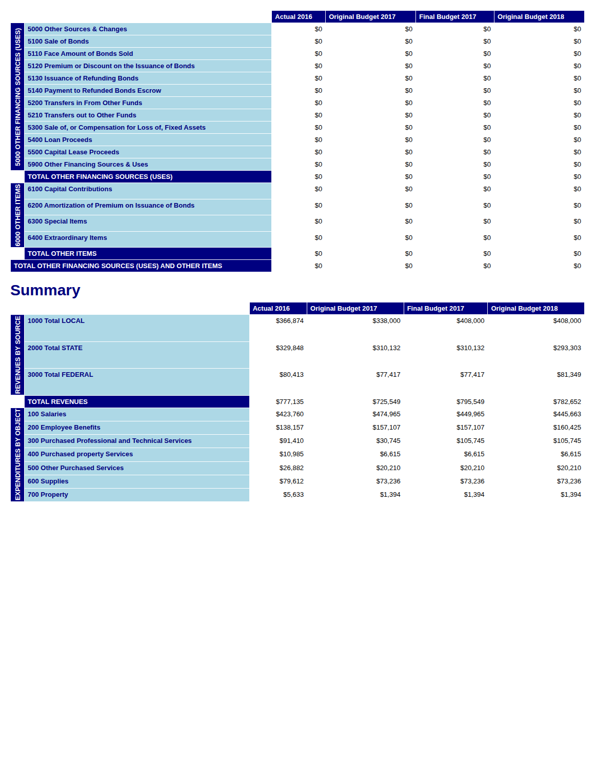| | Actual 2016 | Original Budget 2017 | Final Budget 2017 | Original Budget 2018 |
| 5000 OTHER FINANCING SOURCES (USES) | 5000 Other Sources & Changes | $0 | $0 | $0 | $0 |
| 5100 Sale of Bonds | $0 | $0 | $0 | $0 |
| 5110 Face Amount of Bonds Sold | $0 | $0 | $0 | $0 |
| 5120 Premium or Discount on the Issuance of Bonds | $0 | $0 | $0 | $0 |
| 5130 Issuance of Refunding Bonds | $0 | $0 | $0 | $0 |
| 5140 Payment to Refunded Bonds Escrow | $0 | $0 | $0 | $0 |
| 5200 Transfers in From Other Funds | $0 | $0 | $0 | $0 |
| 5210 Transfers out to Other Funds | $0 | $0 | $0 | $0 |
| 5300 Sale of, or Compensation for Loss of, Fixed Assets | $0 | $0 | $0 | $0 |
| 5400 Loan Proceeds | $0 | $0 | $0 | $0 |
| 5500 Capital Lease Proceeds | $0 | $0 | $0 | $0 |
| 5900 Other Financing Sources & Uses | $0 | $0 | $0 | $0 |
| | TOTAL OTHER FINANCING SOURCES (USES) | $0 | $0 | $0 | $0 |
| 6000 OTHER ITEMS | 6100 Capital Contributions | $0 | $0 | $0 | $0 |
| 6200 Amortization of Premium on Issuance of Bonds | $0 | $0 | $0 | $0 |
| 6300 Special Items | $0 | $0 | $0 | $0 |
| 6400 Extraordinary Items | $0 | $0 | $0 | $0 |
| | TOTAL OTHER ITEMS | $0 | $0 | $0 | $0 |
| TOTAL OTHER FINANCING SOURCES (USES) AND OTHER ITEMS | $0 | $0 | $0 | $0 |
Summary
| | Actual 2016 | Original Budget 2017 | Final Budget 2017 | Original Budget 2018 |
| REVENUES BY SOURCE | 1000 Total LOCAL | $366,874 | $338,000 | $408,000 | $408,000 |
| 2000 Total STATE | $329,848 | $310,132 | $310,132 | $293,303 |
| 3000 Total FEDERAL | $80,413 | $77,417 | $77,417 | $81,349 |
| | TOTAL REVENUES | $777,135 | $725,549 | $795,549 | $782,652 |
| EXPENDITURES BY OBJECT | 100 Salaries | $423,760 | $474,965 | $449,965 | $445,663 |
| 200 Employee Benefits | $138,157 | $157,107 | $157,107 | $160,425 |
| 300 Purchased Professional and Technical Services | $91,410 | $30,745 | $105,745 | $105,745 |
| 400 Purchased property Services | $10,985 | $6,615 | $6,615 | $6,615 |
| 500 Other Purchased Services | $26,882 | $20,210 | $20,210 | $20,210 |
| 600 Supplies | $79,612 | $73,236 | $73,236 | $73,236 |
| 700 Property | $5,633 | $1,394 | $1,394 | $1,394 |